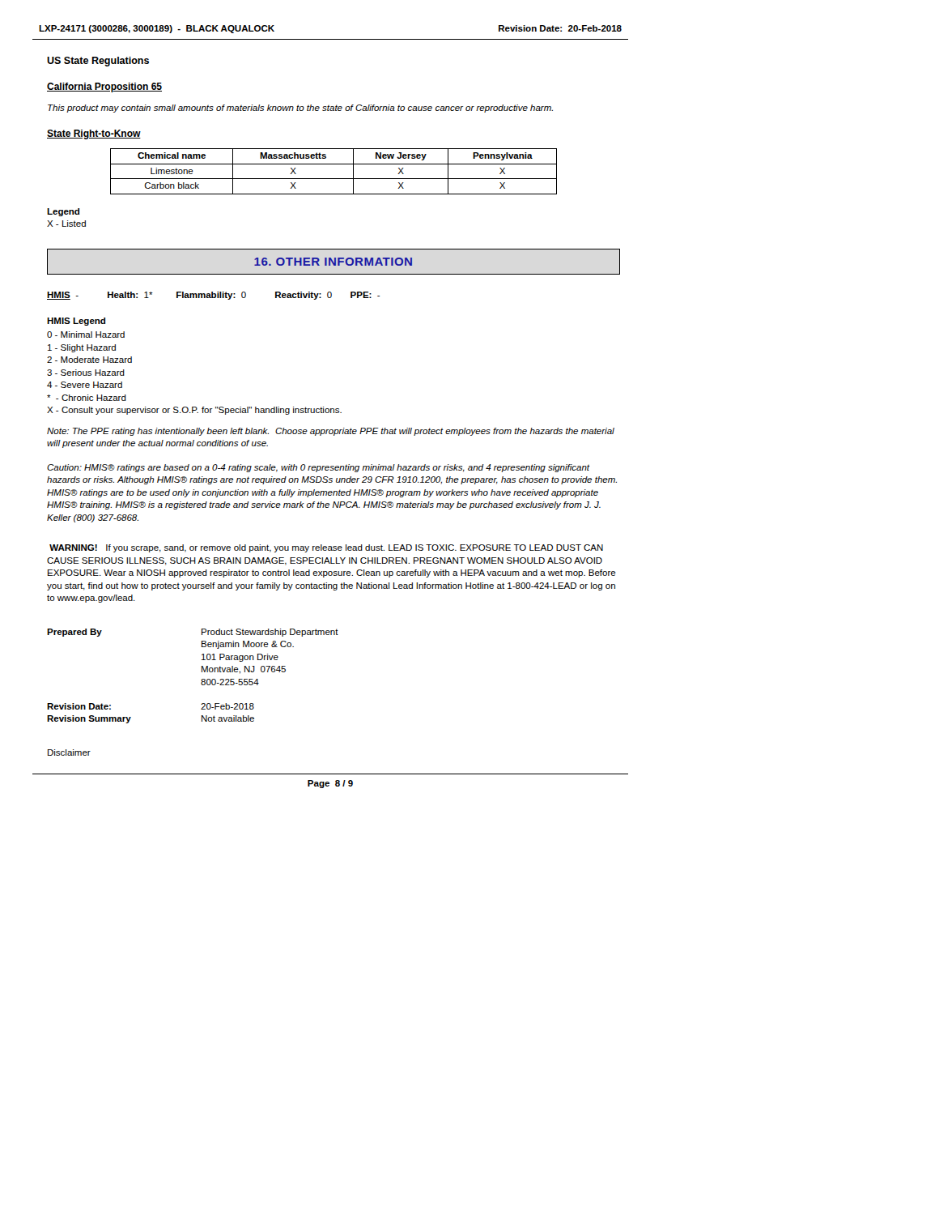LXP-24171 (3000286, 3000189) - BLACK AQUALOCK
Revision Date: 20-Feb-2018
US State Regulations
California Proposition 65
This product may contain small amounts of materials known to the state of California to cause cancer or reproductive harm.
State Right-to-Know
| Chemical name | Massachusetts | New Jersey | Pennsylvania |
| --- | --- | --- | --- |
| Limestone | X | X | X |
| Carbon black | X | X | X |
Legend
X - Listed
16. OTHER INFORMATION
HMIS - Health: 1* Flammability: 0 Reactivity: 0 PPE: -
HMIS Legend
0 - Minimal Hazard
1 - Slight Hazard
2 - Moderate Hazard
3 - Serious Hazard
4 - Severe Hazard
* - Chronic Hazard
X - Consult your supervisor or S.O.P. for "Special" handling instructions.
Note: The PPE rating has intentionally been left blank. Choose appropriate PPE that will protect employees from the hazards the material will present under the actual normal conditions of use.
Caution: HMIS® ratings are based on a 0-4 rating scale, with 0 representing minimal hazards or risks, and 4 representing significant hazards or risks. Although HMIS® ratings are not required on MSDSs under 29 CFR 1910.1200, the preparer, has chosen to provide them. HMIS® ratings are to be used only in conjunction with a fully implemented HMIS® program by workers who have received appropriate HMIS® training. HMIS® is a registered trade and service mark of the NPCA. HMIS® materials may be purchased exclusively from J. J. Keller (800) 327-6868.
WARNING! If you scrape, sand, or remove old paint, you may release lead dust. LEAD IS TOXIC. EXPOSURE TO LEAD DUST CAN CAUSE SERIOUS ILLNESS, SUCH AS BRAIN DAMAGE, ESPECIALLY IN CHILDREN. PREGNANT WOMEN SHOULD ALSO AVOID EXPOSURE. Wear a NIOSH approved respirator to control lead exposure. Clean up carefully with a HEPA vacuum and a wet mop. Before you start, find out how to protect yourself and your family by contacting the National Lead Information Hotline at 1-800-424-LEAD or log on to www.epa.gov/lead.
Prepared By
Product Stewardship Department
Benjamin Moore & Co.
101 Paragon Drive
Montvale, NJ 07645
800-225-5554
Revision Date:
20-Feb-2018
Revision Summary
Not available
Disclaimer
Page 8 / 9